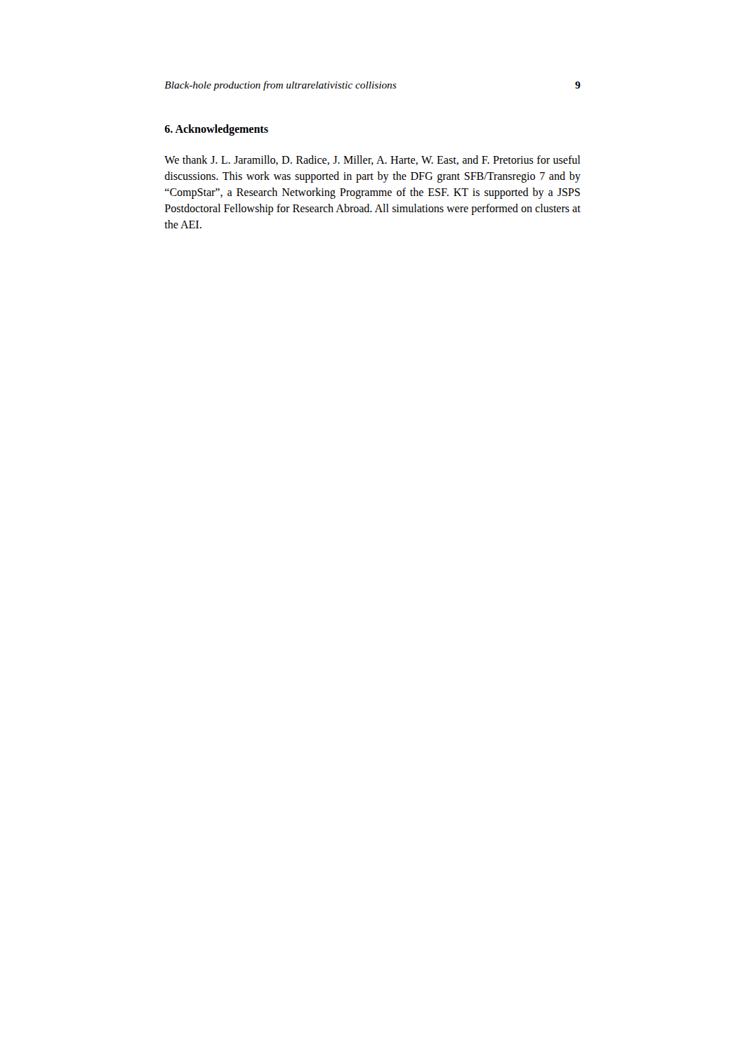Black-hole production from ultrarelativistic collisions 9
6. Acknowledgements
We thank J. L. Jaramillo, D. Radice, J. Miller, A. Harte, W. East, and F. Pretorius for useful discussions. This work was supported in part by the DFG grant SFB/Transregio 7 and by “CompStar”, a Research Networking Programme of the ESF. KT is supported by a JSPS Postdoctoral Fellowship for Research Abroad. All simulations were performed on clusters at the AEI.